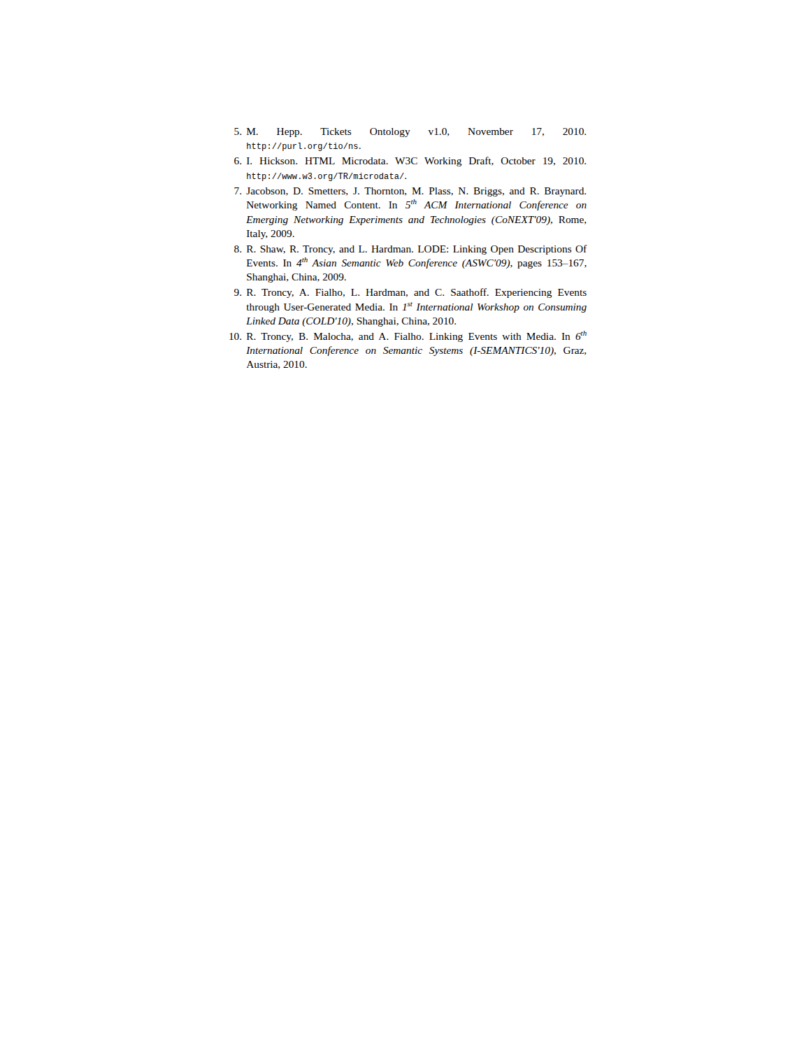5. M. Hepp. Tickets Ontology v1.0, November 17, 2010. http://purl.org/tio/ns.
6. I. Hickson. HTML Microdata. W3C Working Draft, October 19, 2010. http://www.w3.org/TR/microdata/.
7. Jacobson, D. Smetters, J. Thornton, M. Plass, N. Briggs, and R. Braynard. Networking Named Content. In 5th ACM International Conference on Emerging Networking Experiments and Technologies (CoNEXT'09), Rome, Italy, 2009.
8. R. Shaw, R. Troncy, and L. Hardman. LODE: Linking Open Descriptions Of Events. In 4th Asian Semantic Web Conference (ASWC'09), pages 153–167, Shanghai, China, 2009.
9. R. Troncy, A. Fialho, L. Hardman, and C. Saathoff. Experiencing Events through User-Generated Media. In 1st International Workshop on Consuming Linked Data (COLD'10), Shanghai, China, 2010.
10. R. Troncy, B. Malocha, and A. Fialho. Linking Events with Media. In 6th International Conference on Semantic Systems (I-SEMANTICS'10), Graz, Austria, 2010.